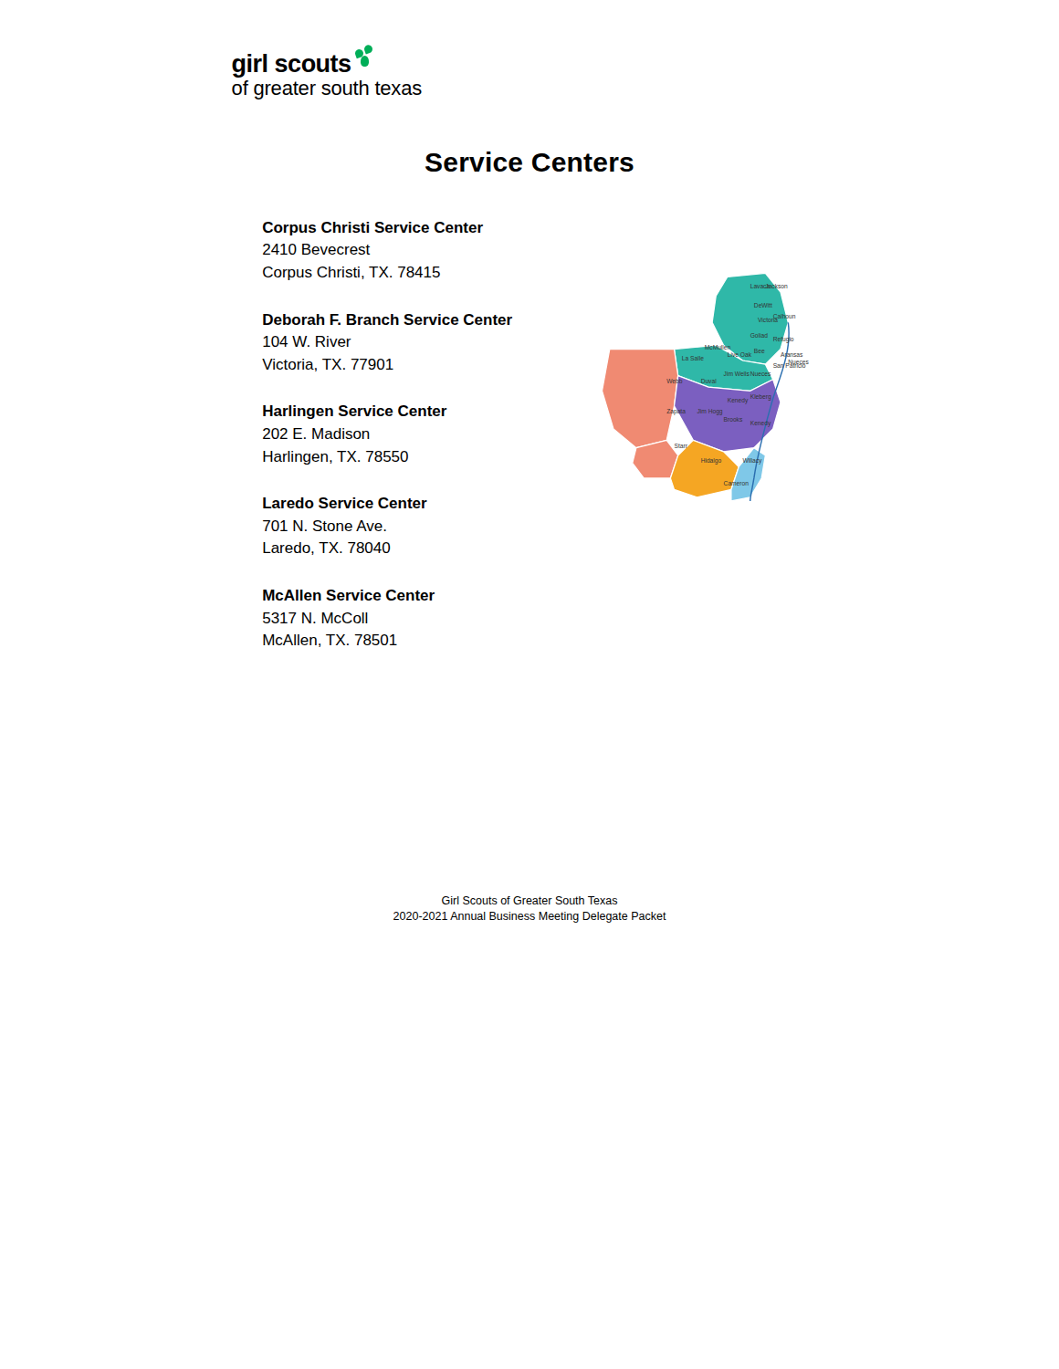girl scouts
of greater south texas
Service Centers
Corpus Christi Service Center
2410 Bevecrest
Corpus Christi, TX. 78415
Deborah F. Branch Service Center
104 W. River
Victoria, TX. 77901
Harlingen Service Center
202 E. Madison
Harlingen, TX. 78550
Laredo Service Center
701 N. Stone Ave.
Laredo, TX. 78040
McAllen Service Center
5317 N. McColl
McAllen, TX. 78501
Council service area map Lavaca Jackson DeWitt Victoria Calhoun Goliad Refugio McMullen La Salle Live Oak Bee Aransas San Patricio Nueces Jim Wells Nueces Duval Webb Kleberg Kenedy Zapata Jim Hogg Brooks Kenedy Starr Hidalgo Willacy Cameron
Girl Scouts of Greater South Texas
2020-2021 Annual Business Meeting Delegate Packet